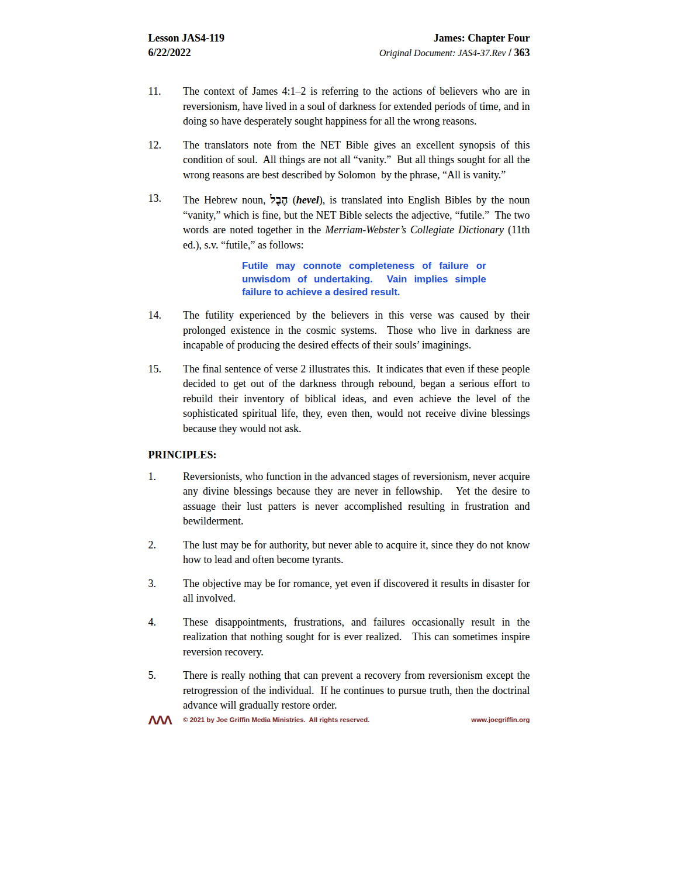| Lesson JAS4-119 | James: Chapter Four |
| 6/22/2022 | Original Document: JAS4-37.Rev / 363 |
11. The context of James 4:1–2 is referring to the actions of believers who are in reversionism, have lived in a soul of darkness for extended periods of time, and in doing so have desperately sought happiness for all the wrong reasons.
12. The translators note from the NET Bible gives an excellent synopsis of this condition of soul. All things are not all “vanity.” But all things sought for all the wrong reasons are best described by Solomon by the phrase, “All is vanity.”
13. The Hebrew noun, הֶבֶל (hevel), is translated into English Bibles by the noun “vanity,” which is fine, but the NET Bible selects the adjective, “futile.” The two words are noted together in the Merriam-Webster’s Collegiate Dictionary (11th ed.), s.v. “futile,” as follows:
Futile may connote completeness of failure or unwisdom of undertaking. Vain implies simple failure to achieve a desired result.
14. The futility experienced by the believers in this verse was caused by their prolonged existence in the cosmic systems. Those who live in darkness are incapable of producing the desired effects of their souls’ imaginings.
15. The final sentence of verse 2 illustrates this. It indicates that even if these people decided to get out of the darkness through rebound, began a serious effort to rebuild their inventory of biblical ideas, and even achieve the level of the sophisticated spiritual life, they, even then, would not receive divine blessings because they would not ask.
PRINCIPLES:
1. Reversionists, who function in the advanced stages of reversionism, never acquire any divine blessings because they are never in fellowship. Yet the desire to assuage their lust patters is never accomplished resulting in frustration and bewilderment.
2. The lust may be for authority, but never able to acquire it, since they do not know how to lead and often become tyrants.
3. The objective may be for romance, yet even if discovered it results in disaster for all involved.
4. These disappointments, frustrations, and failures occasionally result in the realization that nothing sought for is ever realized. This can sometimes inspire reversion recovery.
5. There is really nothing that can prevent a recovery from reversionism except the retrogression of the individual. If he continues to pursue truth, then the doctrinal advance will gradually restore order.
| ΛΛΛ | © 2021 by Joe Griffin Media Ministries. All rights reserved. | www.joegriffin.org |